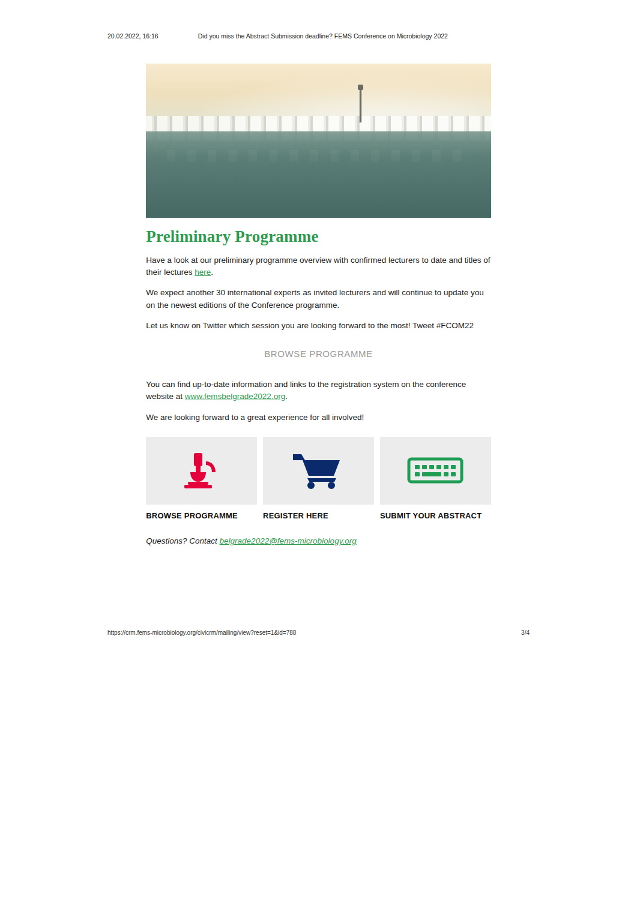20.02.2022, 16:16
Did you miss the Abstract Submission deadline? FEMS Conference on Microbiology 2022
Preliminary Programme
Have a look at our preliminary programme overview with confirmed lecturers to date and titles of their lectures here.
We expect another 30 international experts as invited lecturers and will continue to update you on the newest editions of the Conference programme.
Let us know on Twitter which session you are looking forward to the most! Tweet #FCOM22
BROWSE PROGRAMME
You can find up-to-date information and links to the registration system on the conference website at www.femsbelgrade2022.org.
We are looking forward to a great experience for all involved!
BROWSE PROGRAMME
REGISTER HERE
SUBMIT YOUR ABSTRACT
Questions? Contact belgrade2022@fems-microbiology.org
https://crm.fems-microbiology.org/civicrm/mailing/view?reset=1&id=788
3/4